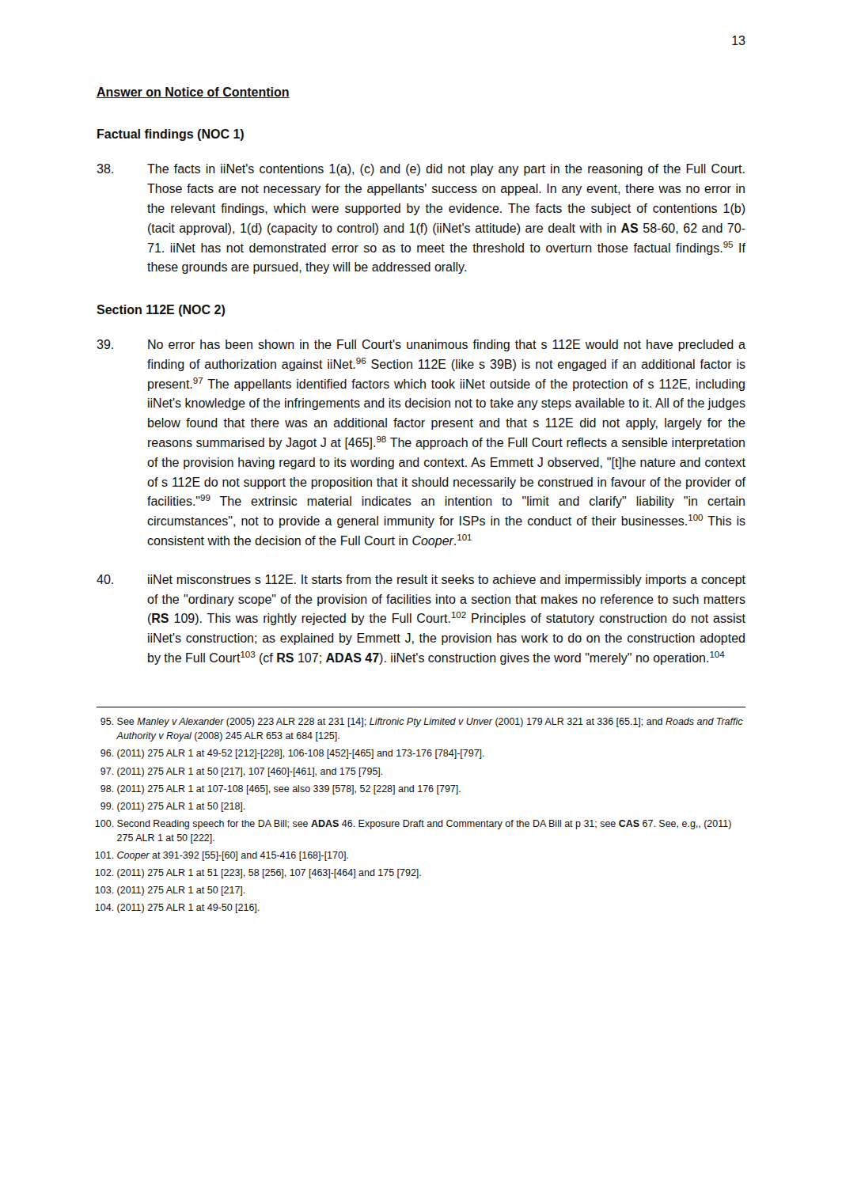13
Answer on Notice of Contention
Factual findings (NOC 1)
38. The facts in iiNet's contentions 1(a), (c) and (e) did not play any part in the reasoning of the Full Court. Those facts are not necessary for the appellants' success on appeal. In any event, there was no error in the relevant findings, which were supported by the evidence. The facts the subject of contentions 1(b) (tacit approval), 1(d) (capacity to control) and 1(f) (iiNet's attitude) are dealt with in AS 58-60, 62 and 70-71. iiNet has not demonstrated error so as to meet the threshold to overturn those factual findings.95 If these grounds are pursued, they will be addressed orally.
Section 112E (NOC 2)
39. No error has been shown in the Full Court's unanimous finding that s 112E would not have precluded a finding of authorization against iiNet.96 Section 112E (like s 39B) is not engaged if an additional factor is present.97 The appellants identified factors which took iiNet outside of the protection of s 112E, including iiNet's knowledge of the infringements and its decision not to take any steps available to it. All of the judges below found that there was an additional factor present and that s 112E did not apply, largely for the reasons summarised by Jagot J at [465].98 The approach of the Full Court reflects a sensible interpretation of the provision having regard to its wording and context. As Emmett J observed, "[t]he nature and context of s 112E do not support the proposition that it should necessarily be construed in favour of the provider of facilities."99 The extrinsic material indicates an intention to "limit and clarify" liability "in certain circumstances", not to provide a general immunity for ISPs in the conduct of their businesses.100 This is consistent with the decision of the Full Court in Cooper.101
40. iiNet misconstrues s 112E. It starts from the result it seeks to achieve and impermissibly imports a concept of the "ordinary scope" of the provision of facilities into a section that makes no reference to such matters (RS 109). This was rightly rejected by the Full Court.102 Principles of statutory construction do not assist iiNet's construction; as explained by Emmett J, the provision has work to do on the construction adopted by the Full Court103 (cf RS 107; ADAS 47). iiNet's construction gives the word "merely" no operation.104
See Manley v Alexander (2005) 223 ALR 228 at 231 [14]; Liftronic Pty Limited v Unver (2001) 179 ALR 321 at 336 [65.1]; and Roads and Traffic Authority v Royal (2008) 245 ALR 653 at 684 [125].
(2011) 275 ALR 1 at 49-52 [212]-[228], 106-108 [452]-[465] and 173-176 [784]-[797].
(2011) 275 ALR 1 at 50 [217], 107 [460]-[461], and 175 [795].
(2011) 275 ALR 1 at 107-108 [465], see also 339 [578], 52 [228] and 176 [797].
(2011) 275 ALR 1 at 50 [218].
Second Reading speech for the DA Bill; see ADAS 46. Exposure Draft and Commentary of the DA Bill at p 31; see CAS 67. See, e.g,, (2011) 275 ALR 1 at 50 [222].
Cooper at 391-392 [55]-[60] and 415-416 [168]-[170].
(2011) 275 ALR 1 at 51 [223], 58 [256], 107 [463]-[464] and 175 [792].
(2011) 275 ALR 1 at 50 [217].
(2011) 275 ALR 1 at 49-50 [216].